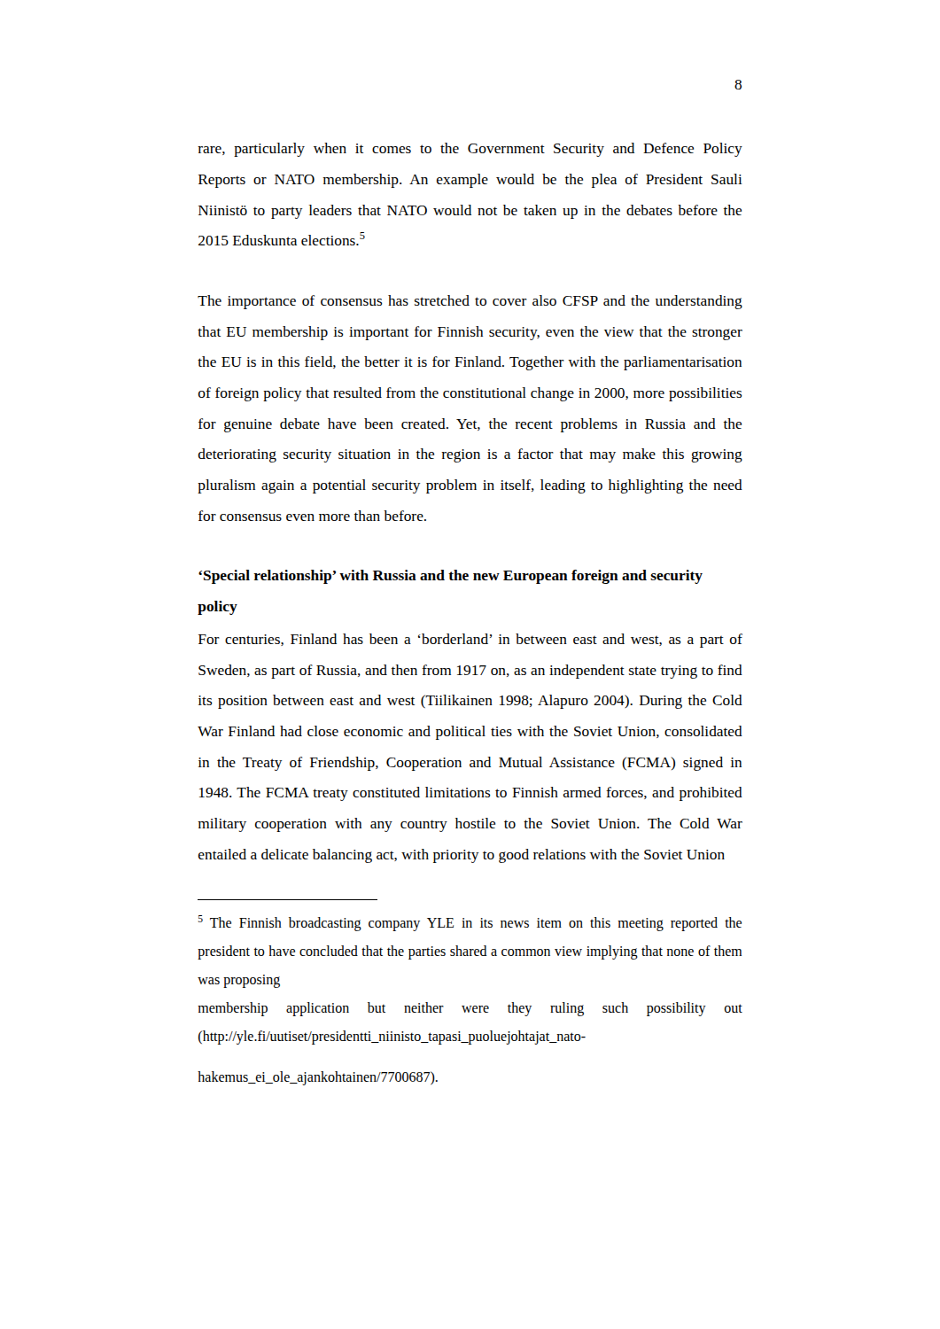8
rare, particularly when it comes to the Government Security and Defence Policy Reports or NATO membership. An example would be the plea of President Sauli Niinistö to party leaders that NATO would not be taken up in the debates before the 2015 Eduskunta elections.5
The importance of consensus has stretched to cover also CFSP and the understanding that EU membership is important for Finnish security, even the view that the stronger the EU is in this field, the better it is for Finland. Together with the parliamentarisation of foreign policy that resulted from the constitutional change in 2000, more possibilities for genuine debate have been created. Yet, the recent problems in Russia and the deteriorating security situation in the region is a factor that may make this growing pluralism again a potential security problem in itself, leading to highlighting the need for consensus even more than before.
‘Special relationship’ with Russia and the new European foreign and security policy
For centuries, Finland has been a ‘borderland’ in between east and west, as a part of Sweden, as part of Russia, and then from 1917 on, as an independent state trying to find its position between east and west (Tiilikainen 1998; Alapuro 2004). During the Cold War Finland had close economic and political ties with the Soviet Union, consolidated in the Treaty of Friendship, Cooperation and Mutual Assistance (FCMA) signed in 1948. The FCMA treaty constituted limitations to Finnish armed forces, and prohibited military cooperation with any country hostile to the Soviet Union. The Cold War entailed a delicate balancing act, with priority to good relations with the Soviet Union
5 The Finnish broadcasting company YLE in its news item on this meeting reported the president to have concluded that the parties shared a common view implying that none of them was proposing
membership application but neither were they ruling such possibility out
(http://yle.fi/uutiset/presidentti_niinisto_tapasi_puoluejohtajat_nato-
hakemus_ei_ole_ajankohtainen/7700687).